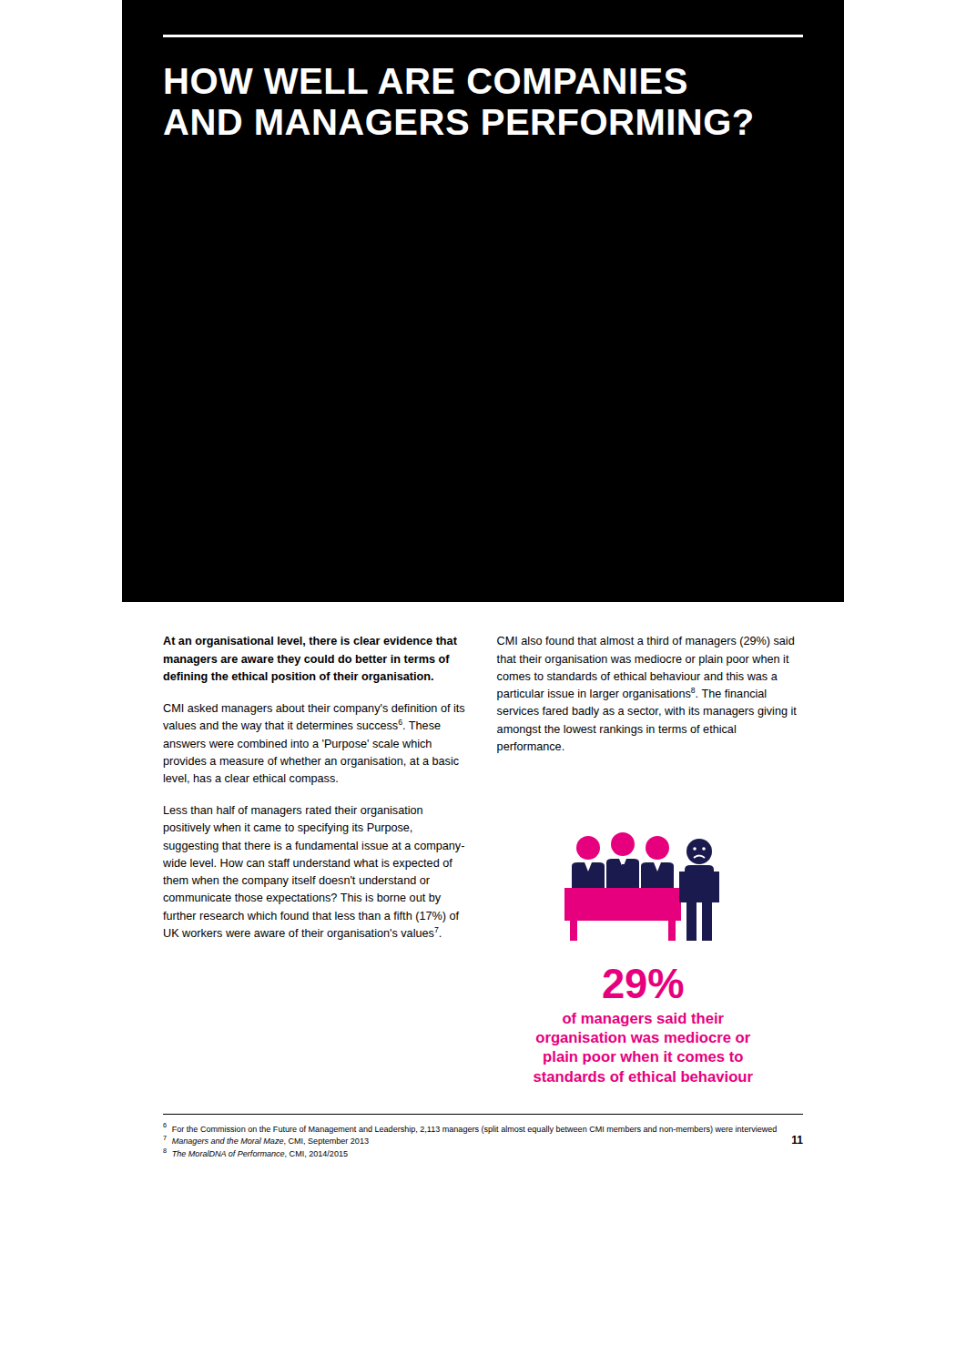How well are companies
and managers performing?
At an organisational level, there is clear evidence that managers are aware they could do better in terms of defining the ethical position of their organisation.
CMI asked managers about their company's definition of its values and the way that it determines success6. These answers were combined into a 'Purpose' scale which provides a measure of whether an organisation, at a basic level, has a clear ethical compass.
Less than half of managers rated their organisation positively when it came to specifying its Purpose, suggesting that there is a fundamental issue at a company-wide level. How can staff understand what is expected of them when the company itself doesn't understand or communicate those expectations? This is borne out by further research which found that less than a fifth (17%) of UK workers were aware of their organisation's values7.
CMI also found that almost a third of managers (29%) said that their organisation was mediocre or plain poor when it comes to standards of ethical behaviour and this was a particular issue in larger organisations8. The financial services fared badly as a sector, with its managers giving it amongst the lowest rankings in terms of ethical performance.
29%
of managers said their
organisation was mediocre or
plain poor when it comes to
standards of ethical behaviour
6For the Commission on the Future of Management and Leadership, 2,113 managers (split almost equally between CMI members and non-members) were interviewed
7Managers and the Moral Maze, CMI, September 2013
8The MoralDNA of Performance, CMI, 2014/2015
11